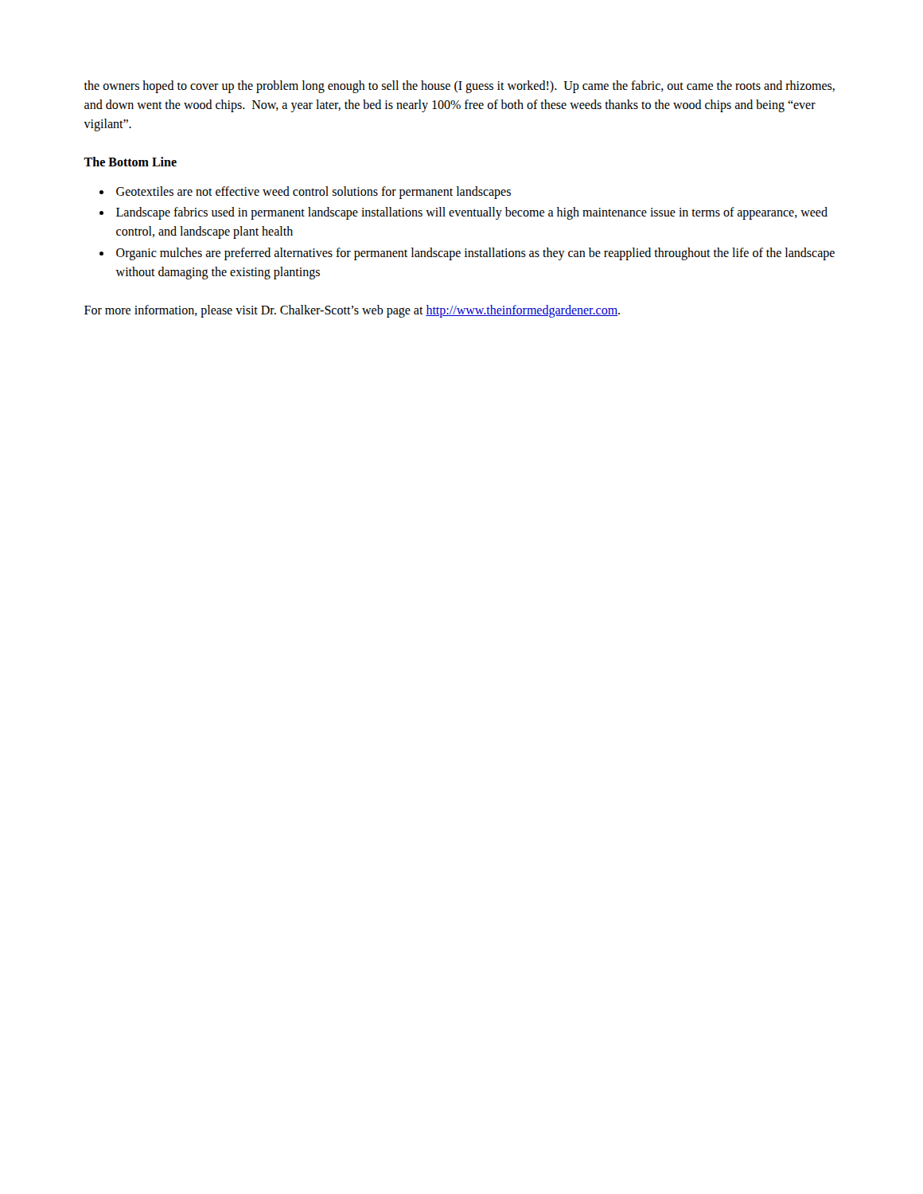the owners hoped to cover up the problem long enough to sell the house (I guess it worked!). Up came the fabric, out came the roots and rhizomes, and down went the wood chips. Now, a year later, the bed is nearly 100% free of both of these weeds thanks to the wood chips and being “ever vigilant”.
The Bottom Line
Geotextiles are not effective weed control solutions for permanent landscapes
Landscape fabrics used in permanent landscape installations will eventually become a high maintenance issue in terms of appearance, weed control, and landscape plant health
Organic mulches are preferred alternatives for permanent landscape installations as they can be reapplied throughout the life of the landscape without damaging the existing plantings
For more information, please visit Dr. Chalker-Scott’s web page at http://www.theinformedgardener.com.